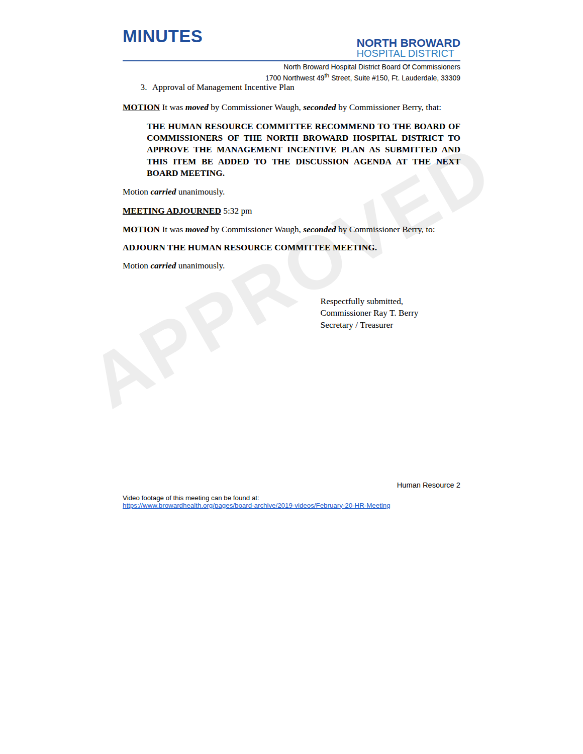APPROVED
MINUTES
NORTH BROWARD HOSPITAL DISTRICT
North Broward Hospital District Board Of Commissioners
1700 Northwest 49th Street, Suite #150, Ft. Lauderdale, 33309
Approval of Management Incentive Plan
MOTION It was moved by Commissioner Waugh, seconded by Commissioner Berry, that:
The Human Resource Committee recommend to the Board of Commissioners of the North Broward Hospital District to approve the Management Incentive Plan as submitted and this item be added to the discussion agenda at the next Board meeting.
Motion carried unanimously.
MEETING ADJOURNED 5:32 pm
MOTION It was moved by Commissioner Waugh, seconded by Commissioner Berry, to:
ADJOURN THE HUMAN RESOURCE COMMITTEE MEETING.
Motion carried unanimously.
Respectfully submitted,
Commissioner Ray T. Berry
Secretary / Treasurer
Human Resource 2
Video footage of this meeting can be found at:
https://www.browardhealth.org/pages/board-archive/2019-videos/February-20-HR-Meeting